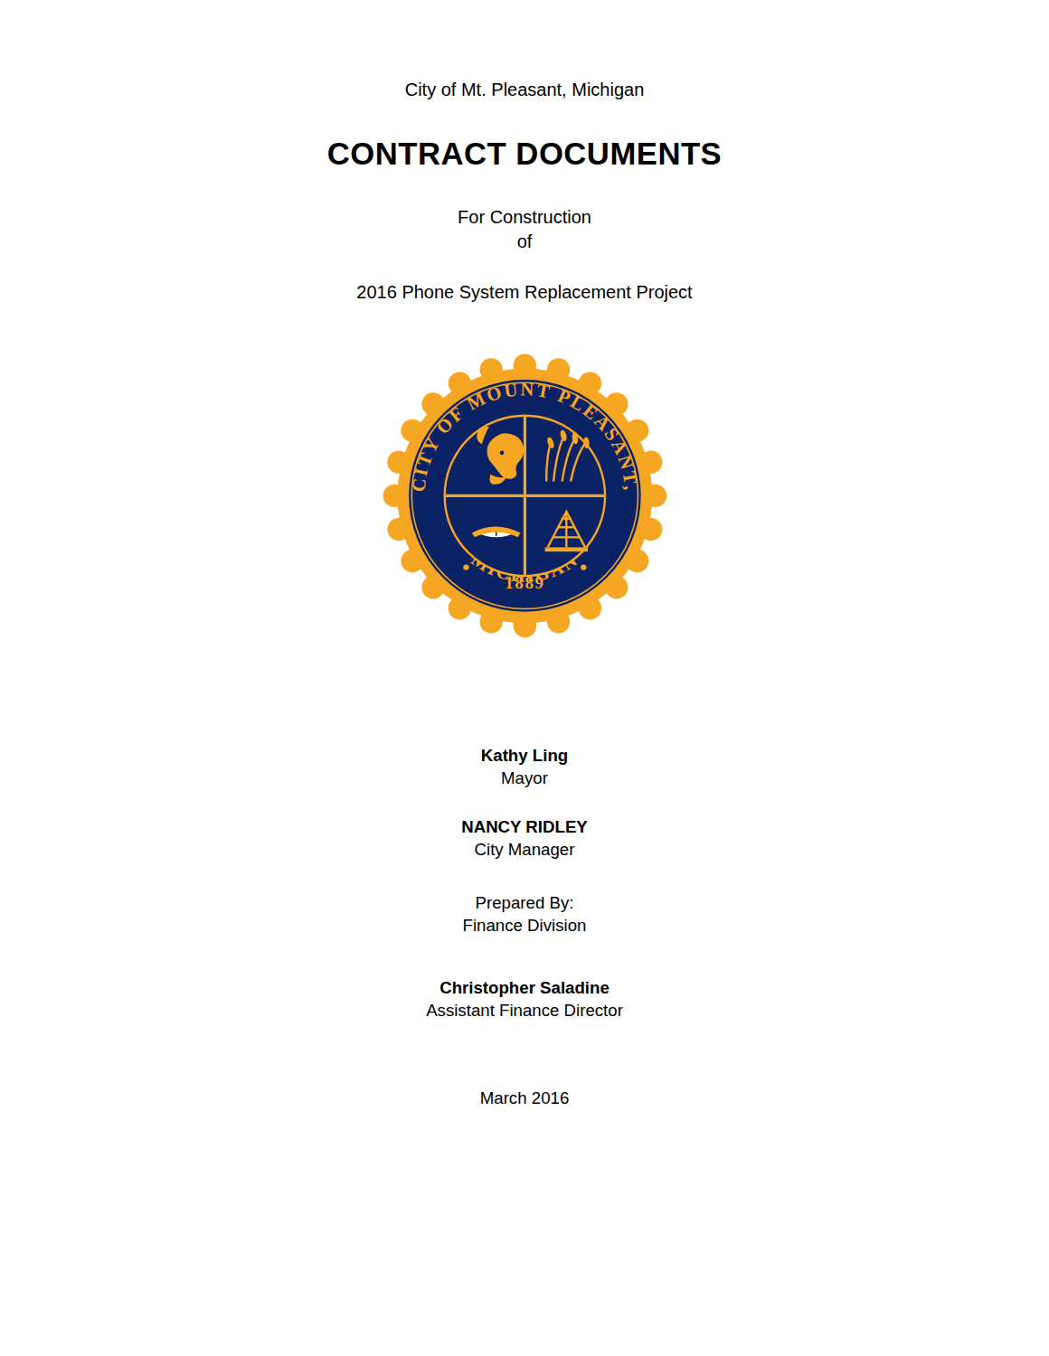City of Mt. Pleasant, Michigan
CONTRACT DOCUMENTS
For Constructionof
2016 Phone System Replacement Project
CITY OF MOUNT PLEASANT, MICHIGAN 1889
Kathy Ling
Mayor
NANCY RIDLEY
City Manager
Prepared By:
Finance Division
Christopher Saladine
Assistant Finance Director
March 2016